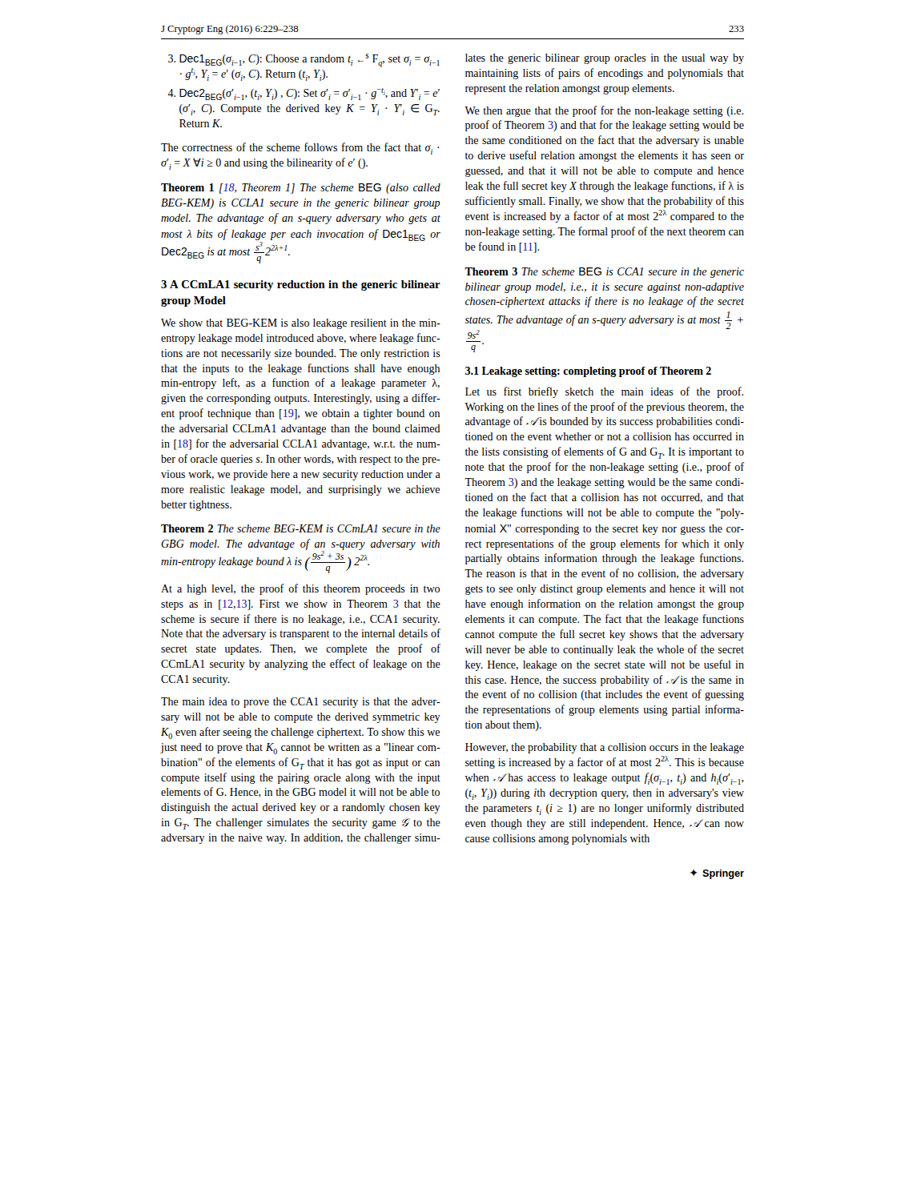J Cryptogr Eng (2016) 6:229–238 233
Dec1BEG(σi−1, C): Choose a random ti ←$ Fq, set σi = σi−1 · gti, Yi = e′ (σi, C). Return (ti, Yi).
Dec2BEG(σ′i−1, (ti, Yi) , C): Set σ′i = σ′i−1 · g−ti, and Y′i = e′ (σ′i, C). Compute the derived key K = Yi · Y′i ∈ GT. Return K.
The correctness of the scheme follows from the fact that σi · σ′i = X ∀i ≥ 0 and using the bilinearity of e′ ().
Theorem 1 [18, Theorem 1] The scheme BEG (also called BEG-KEM) is CCLA1 secure in the generic bilinear group model. The advantage of an s-query adversary who gets at most λ bits of leakage per each invocation of Dec1BEG or Dec2BEG is at most s3 q22λ+1.
3 A CCmLA1 security reduction in the generic bilinear group Model
We show that BEG-KEM is also leakage resilient in the min-entropy leakage model introduced above, where leakage functions are not necessarily size bounded. The only restriction is that the inputs to the leakage functions shall have enough min-entropy left, as a function of a leakage parameter λ, given the corresponding outputs. Interestingly, using a different proof technique than [19], we obtain a tighter bound on the adversarial CCLmA1 advantage than the bound claimed in [18] for the adversarial CCLA1 advantage, w.r.t. the number of oracle queries s. In other words, with respect to the previous work, we provide here a new security reduction under a more realistic leakage model, and surprisingly we achieve better tightness.
Theorem 2 The scheme BEG-KEM is CCmLA1 secure in the GBG model. The advantage of an s-query adversary with min-entropy leakage bound λ is (9s2 + 3s q) 22λ.
At a high level, the proof of this theorem proceeds in two steps as in [12,13]. First we show in Theorem 3 that the scheme is secure if there is no leakage, i.e., CCA1 security. Note that the adversary is transparent to the internal details of secret state updates. Then, we complete the proof of CCmLA1 security by analyzing the effect of leakage on the CCA1 security.
The main idea to prove the CCA1 security is that the adversary will not be able to compute the derived symmetric key K0 even after seeing the challenge ciphertext. To show this we just need to prove that K0 cannot be written as a "linear combination" of the elements of GT that it has got as input or can compute itself using the pairing oracle along with the input elements of G. Hence, in the GBG model it will not be able to distinguish the actual derived key or a randomly chosen key in GT. The challenger simulates the security game 𝒢 to the adversary in the naive way. In addition, the challenger simulates the generic bilinear group oracles in the usual way by maintaining lists of pairs of encodings and polynomials that represent the relation amongst group elements.
We then argue that the proof for the non-leakage setting (i.e. proof of Theorem 3) and that for the leakage setting would be the same conditioned on the fact that the adversary is unable to derive useful relation amongst the elements it has seen or guessed, and that it will not be able to compute and hence leak the full secret key X through the leakage functions, if λ is sufficiently small. Finally, we show that the probability of this event is increased by a factor of at most 22λ compared to the non-leakage setting. The formal proof of the next theorem can be found in [11].
Theorem 3 The scheme BEG is CCA1 secure in the generic bilinear group model, i.e., it is secure against non-adaptive chosen-ciphertext attacks if there is no leakage of the secret states. The advantage of an s-query adversary is at most 12 + 9s2 q.
3.1 Leakage setting: completing proof of Theorem 2
Let us first briefly sketch the main ideas of the proof. Working on the lines of the proof of the previous theorem, the advantage of 𝒜 is bounded by its success probabilities conditioned on the event whether or not a collision has occurred in the lists consisting of elements of G and GT. It is important to note that the proof for the non-leakage setting (i.e., proof of Theorem 3) and the leakage setting would be the same conditioned on the fact that a collision has not occurred, and that the leakage functions will not be able to compute the "polynomial X" corresponding to the secret key nor guess the correct representations of the group elements for which it only partially obtains information through the leakage functions. The reason is that in the event of no collision, the adversary gets to see only distinct group elements and hence it will not have enough information on the relation amongst the group elements it can compute. The fact that the leakage functions cannot compute the full secret key shows that the adversary will never be able to continually leak the whole of the secret key. Hence, leakage on the secret state will not be useful in this case. Hence, the success probability of 𝒜 is the same in the event of no collision (that includes the event of guessing the representations of group elements using partial information about them).
However, the probability that a collision occurs in the leakage setting is increased by a factor of at most 22λ. This is because when 𝒜 has access to leakage output fi(σi−1, ti) and hi(σ′i−1, (ti, Yi)) during ith decryption query, then in adversary's view the parameters ti (i ≥ 1) are no longer uniformly distributed even though they are still independent. Hence, 𝒜 can now cause collisions among polynomials with
✦ Springer